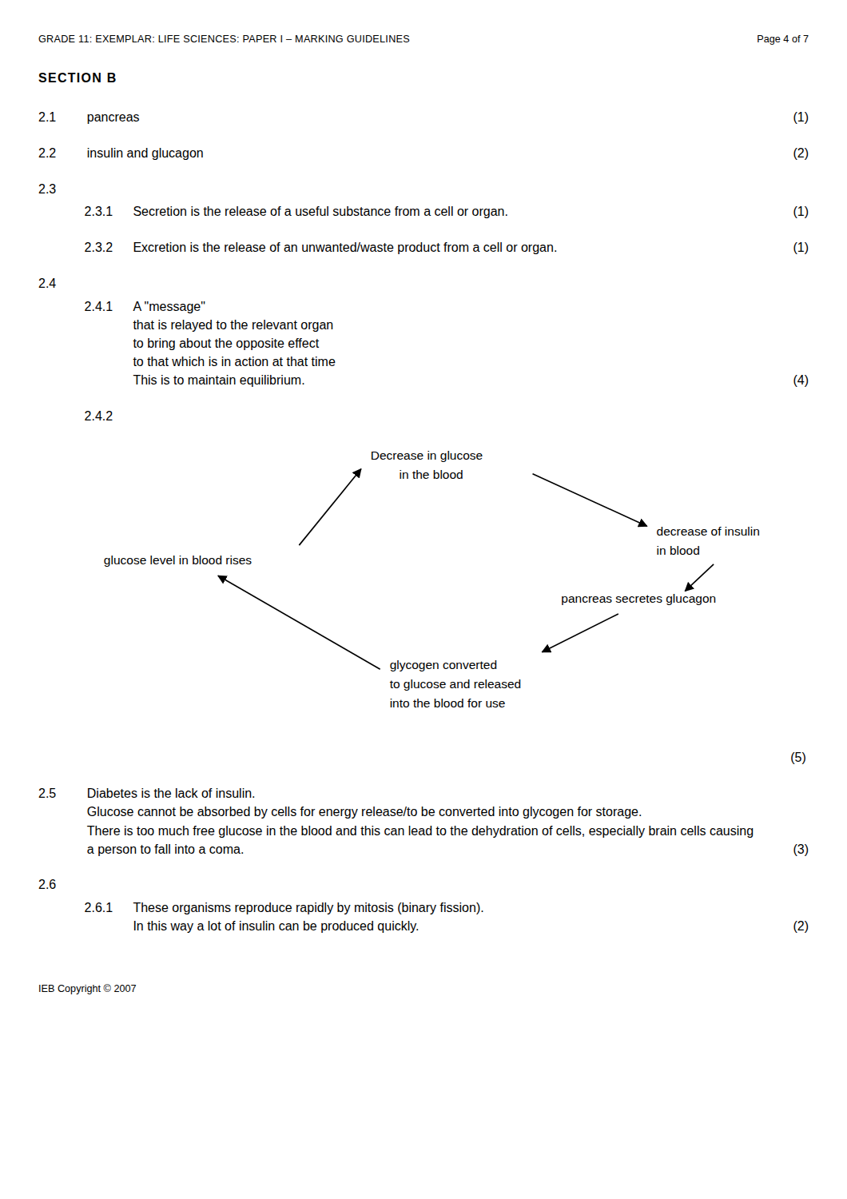GRADE 11: EXEMPLAR: LIFE SCIENCES: PAPER I – MARKING GUIDELINES Page 4 of 7
SECTION B
2.1
pancreas
(1)
2.2
insulin and glucagon
(2)
2.3
2.3.1
Secretion is the release of a useful substance from a cell or organ.
(1)
2.3.2
Excretion is the release of an unwanted/waste product from a cell or organ.
(1)
2.4
2.4.1
A "message"
that is relayed to the relevant organ
to bring about the opposite effect
to that which is in action at that time
This is to maintain equilibrium.
(4)
2.4.2
Decrease in glucose in the blood decrease of insulin in blood glucose level in blood rises pancreas secretes glucagon glycogen converted to glucose and released into the blood for use
(5)
2.5
Diabetes is the lack of insulin.
Glucose cannot be absorbed by cells for energy release/to be converted into glycogen for storage.
There is too much free glucose in the blood and this can lead to the dehydration of cells, especially brain cells causing a person to fall into a coma.
(3)
2.6
2.6.1
These organisms reproduce rapidly by mitosis (binary fission).
In this way a lot of insulin can be produced quickly.
(2)
IEB Copyright © 2007